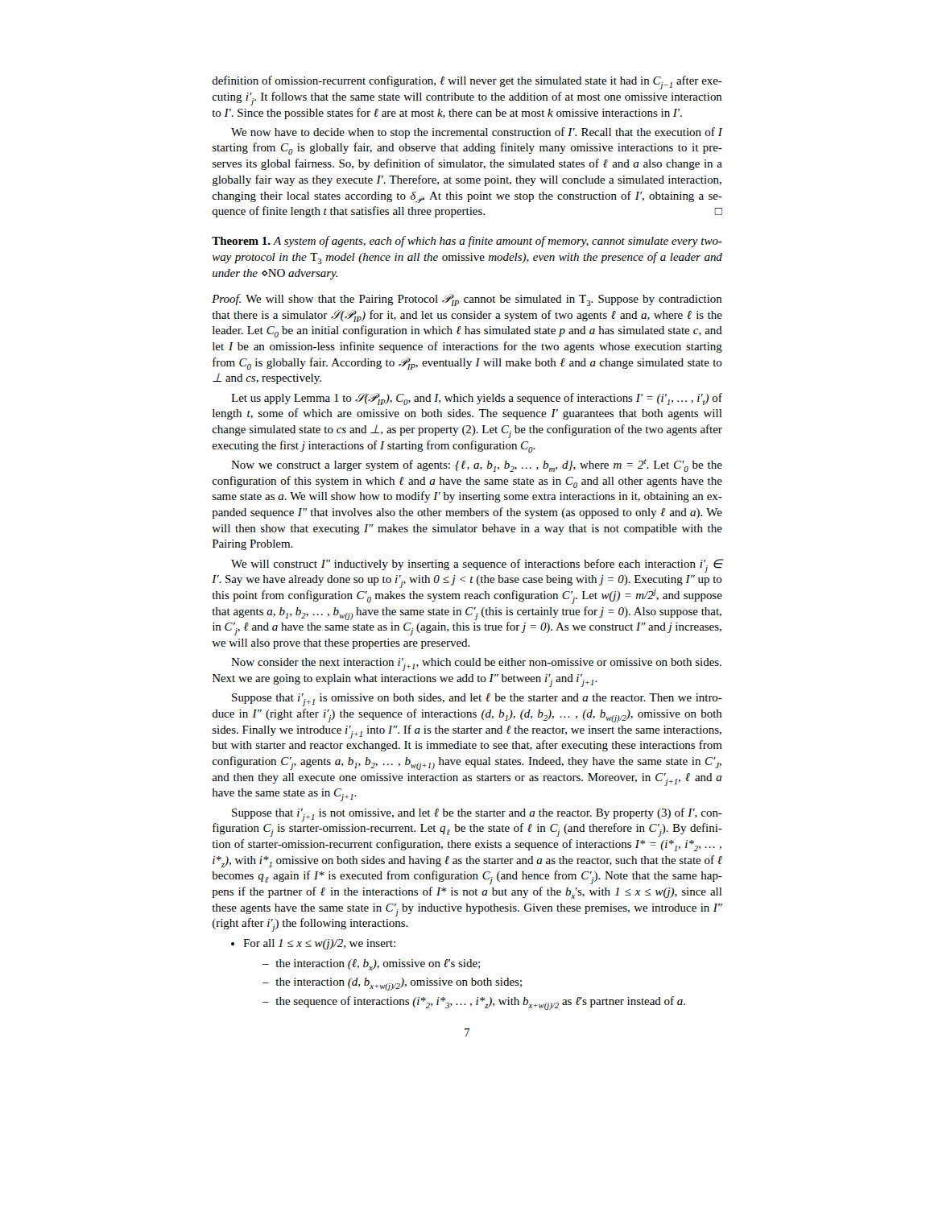definition of omission-recurrent configuration, ℓ will never get the simulated state it had in Cj−1 after executing i′j. It follows that the same state will contribute to the addition of at most one omissive interaction to I′. Since the possible states for ℓ are at most k, there can be at most k omissive interactions in I′.
We now have to decide when to stop the incremental construction of I′. Recall that the execution of I starting from C0 is globally fair, and observe that adding finitely many omissive interactions to it preserves its global fairness. So, by definition of simulator, the simulated states of ℓ and a also change in a globally fair way as they execute I′. Therefore, at some point, they will conclude a simulated interaction, changing their local states according to δ𝒫. At this point we stop the construction of I′, obtaining a sequence of finite length t that satisfies all three properties. □
Theorem 1. A system of agents, each of which has a finite amount of memory, cannot simulate every two-way protocol in the T3 model (hence in all the omissive models), even with the presence of a leader and under the ⋄NO adversary.
Proof. We will show that the Pairing Protocol 𝒫IP cannot be simulated in T3. Suppose by contradiction that there is a simulator 𝒮(𝒫IP) for it, and let us consider a system of two agents ℓ and a, where ℓ is the leader. Let C0 be an initial configuration in which ℓ has simulated state p and a has simulated state c, and let I be an omission-less infinite sequence of interactions for the two agents whose execution starting from C0 is globally fair. According to 𝒫IP, eventually I will make both ℓ and a change simulated state to ⊥ and cs, respectively.
Let us apply Lemma 1 to 𝒮(𝒫IP), C0, and I, which yields a sequence of interactions I′ = (i′1, … , i′t) of length t, some of which are omissive on both sides. The sequence I′ guarantees that both agents will change simulated state to cs and ⊥, as per property (2). Let Cj be the configuration of the two agents after executing the first j interactions of I starting from configuration C0.
Now we construct a larger system of agents: {ℓ, a, b1, b2, … , bm, d}, where m = 2t. Let C′0 be the configuration of this system in which ℓ and a have the same state as in C0 and all other agents have the same state as a. We will show how to modify I′ by inserting some extra interactions in it, obtaining an expanded sequence I″ that involves also the other members of the system (as opposed to only ℓ and a). We will then show that executing I″ makes the simulator behave in a way that is not compatible with the Pairing Problem.
We will construct I″ inductively by inserting a sequence of interactions before each interaction i′j ∈ I′. Say we have already done so up to i′j, with 0 ≤ j < t (the base case being with j = 0). Executing I″ up to this point from configuration C′0 makes the system reach configuration C′j. Let w(j) = m/2j, and suppose that agents a, b1, b2, … , bw(j) have the same state in C′j (this is certainly true for j = 0). Also suppose that, in C′j, ℓ and a have the same state as in Cj (again, this is true for j = 0). As we construct I″ and j increases, we will also prove that these properties are preserved.
Now consider the next interaction i′j+1, which could be either non-omissive or omissive on both sides. Next we are going to explain what interactions we add to I″ between i′j and i′j+1.
Suppose that i′j+1 is omissive on both sides, and let ℓ be the starter and a the reactor. Then we introduce in I″ (right after i′j) the sequence of interactions (d, b1), (d, b2), … , (d, bw(j)/2), omissive on both sides. Finally we introduce i′j+1 into I″. If a is the starter and ℓ the reactor, we insert the same interactions, but with starter and reactor exchanged. It is immediate to see that, after executing these interactions from configuration C′j, agents a, b1, b2, … , bw(j+1) have equal states. Indeed, they have the same state in C′J, and then they all execute one omissive interaction as starters or as reactors. Moreover, in C′j+1, ℓ and a have the same state as in Cj+1.
Suppose that i′j+1 is not omissive, and let ℓ be the starter and a the reactor. By property (3) of I′, configuration Cj is starter-omission-recurrent. Let qℓ be the state of ℓ in Cj (and therefore in C′j). By definition of starter-omission-recurrent configuration, there exists a sequence of interactions I* = (i*1, i*2, … , i*z), with i*1 omissive on both sides and having ℓ as the starter and a as the reactor, such that the state of ℓ becomes qℓ again if I* is executed from configuration Cj (and hence from C′j). Note that the same happens if the partner of ℓ in the interactions of I* is not a but any of the bx's, with 1 ≤ x ≤ w(j), since all these agents have the same state in C′j by inductive hypothesis. Given these premises, we introduce in I″ (right after i′j) the following interactions.
For all 1 ≤ x ≤ w(j)/2, we insert:
the interaction (ℓ, bx), omissive on ℓ's side;
the interaction (d, bx+w(j)/2), omissive on both sides;
the sequence of interactions (i*2, i*3, … , i*z), with bx+w(j)/2 as ℓ's partner instead of a.
7